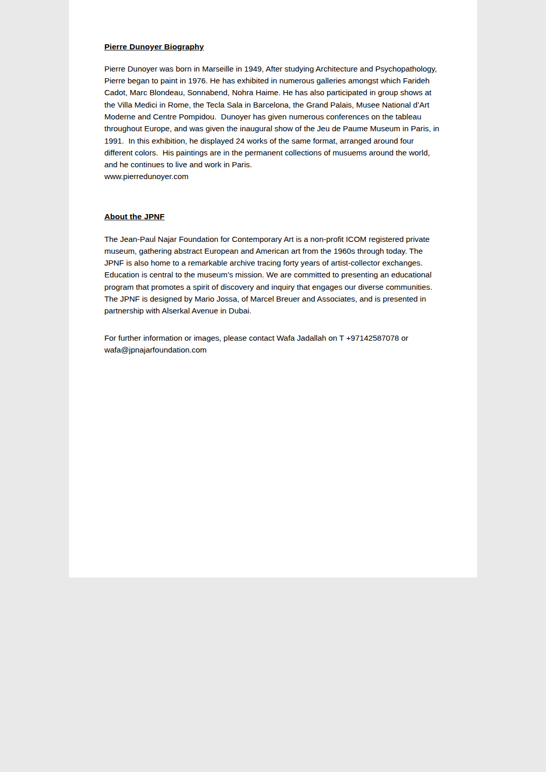Pierre Dunoyer Biography
Pierre Dunoyer was born in Marseille in 1949, After studying Architecture and Psychopathology, Pierre began to paint in 1976. He has exhibited in numerous galleries amongst which Farideh Cadot, Marc Blondeau, Sonnabend, Nohra Haime. He has also participated in group shows at the Villa Medici in Rome, the Tecla Sala in Barcelona, the Grand Palais, Musee National d’Art Moderne and Centre Pompidou. Dunoyer has given numerous conferences on the tableau throughout Europe, and was given the inaugural show of the Jeu de Paume Museum in Paris, in 1991. In this exhibition, he displayed 24 works of the same format, arranged around four different colors. His paintings are in the permanent collections of musuems around the world, and he continues to live and work in Paris.
www.pierredunoyer.com
About the JPNF
The Jean-Paul Najar Foundation for Contemporary Art is a non-profit ICOM registered private museum, gathering abstract European and American art from the 1960s through today. The JPNF is also home to a remarkable archive tracing forty years of artist-collector exchanges. Education is central to the museum’s mission. We are committed to presenting an educational program that promotes a spirit of discovery and inquiry that engages our diverse communities. The JPNF is designed by Mario Jossa, of Marcel Breuer and Associates, and is presented in partnership with Alserkal Avenue in Dubai.
For further information or images, please contact Wafa Jadallah on T +97142587078 or wafa@jpnajarfoundation.com